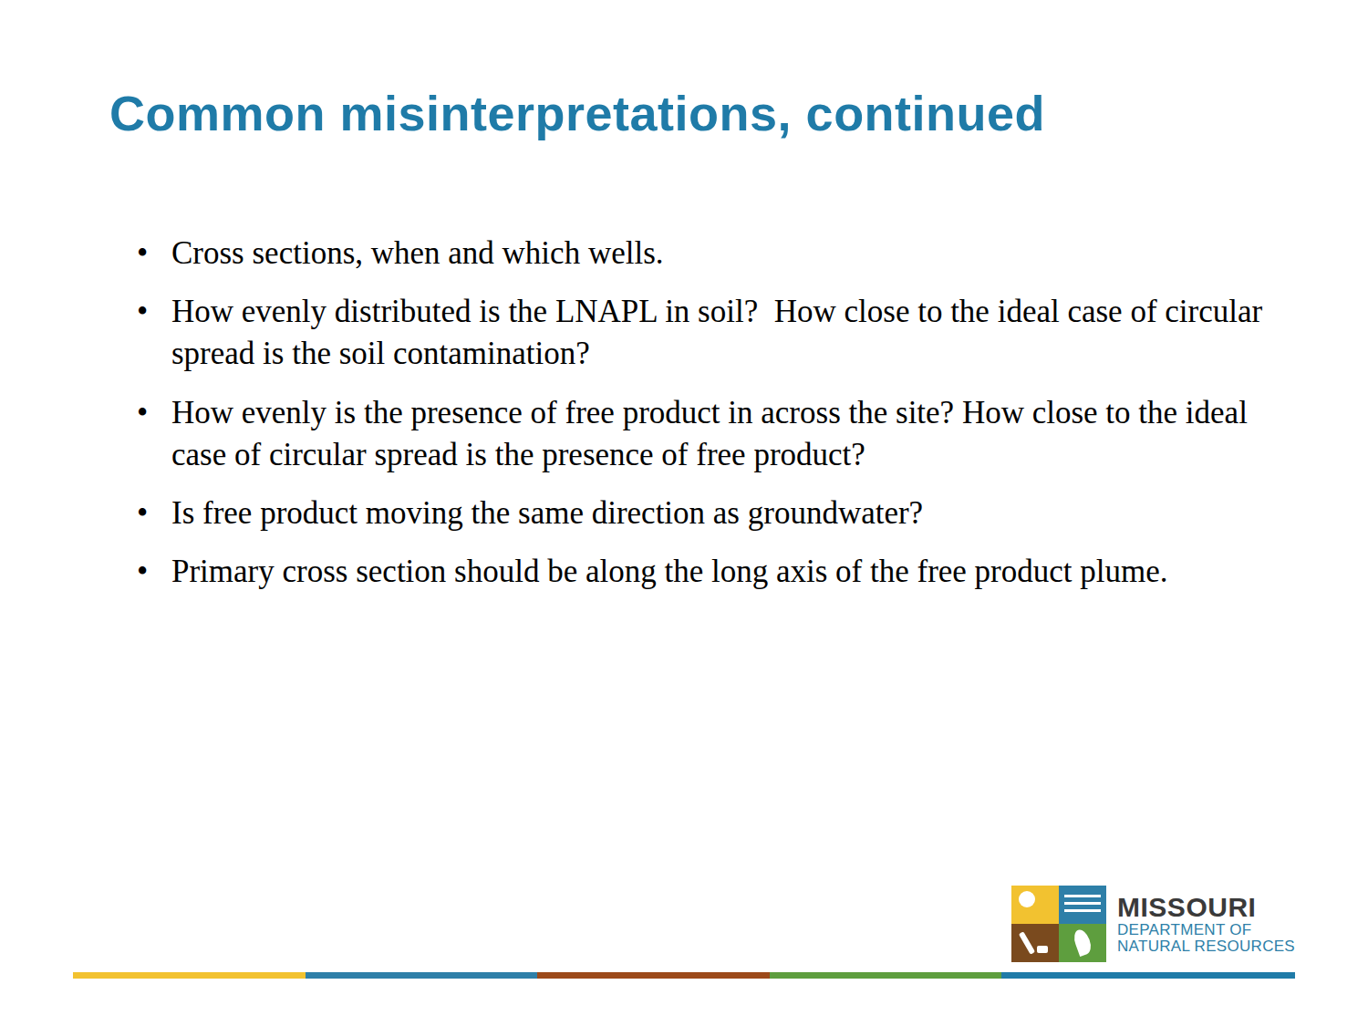Common misinterpretations, continued
Cross sections, when and which wells.
How evenly distributed is the LNAPL in soil? How close to the ideal case of circular spread is the soil contamination?
How evenly is the presence of free product in across the site? How close to the ideal case of circular spread is the presence of free product?
Is free product moving the same direction as groundwater?
Primary cross section should be along the long axis of the free product plume.
MISSOURI
DEPARTMENT OF
NATURAL RESOURCES